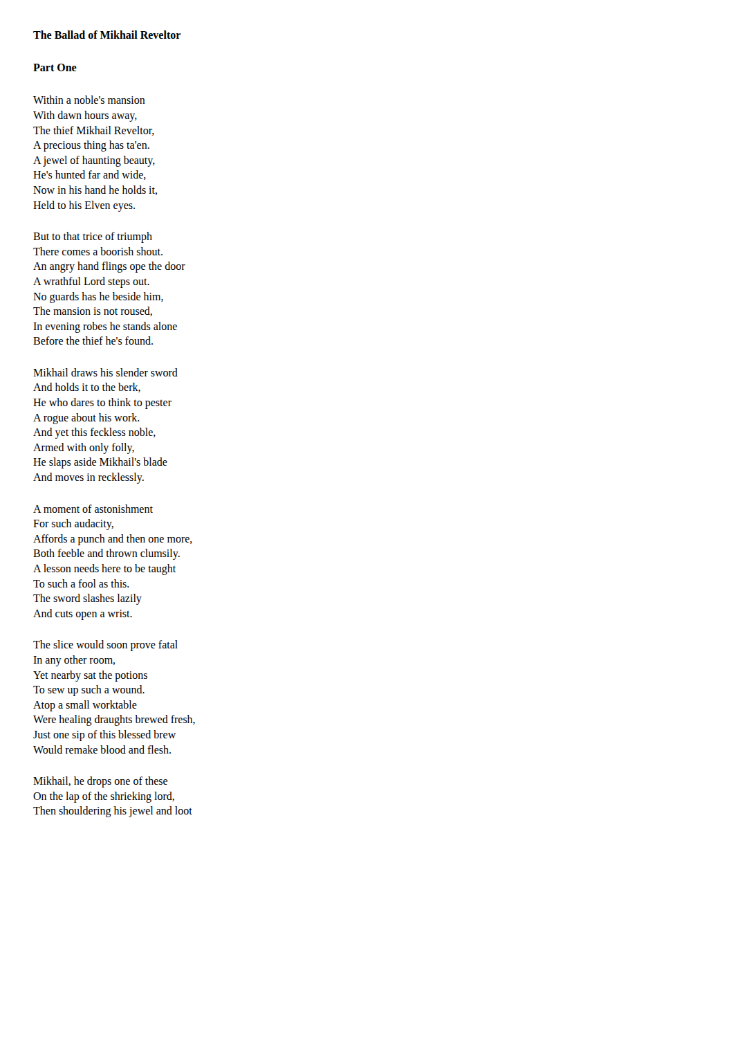The Ballad of Mikhail Reveltor
Part One
Within a noble's mansion
With dawn hours away,
The thief Mikhail Reveltor,
A precious thing has ta'en.
A jewel of haunting beauty,
He's hunted far and wide,
Now in his hand he holds it,
Held to his Elven eyes.
But to that trice of triumph
There comes a boorish shout.
An angry hand flings ope the door
A wrathful Lord steps out.
No guards has he beside him,
The mansion is not roused,
In evening robes he stands alone
Before the thief he's found.
Mikhail draws his slender sword
And holds it to the berk,
He who dares to think to pester
A rogue about his work.
And yet this feckless noble,
Armed with only folly,
He slaps aside Mikhail's blade
And moves in recklessly.
A moment of astonishment
For such audacity,
Affords a punch and then one more,
Both feeble and thrown clumsily.
A lesson needs here to be taught
To such a fool as this.
The sword slashes lazily
And cuts open a wrist.
The slice would soon prove fatal
In any other room,
Yet nearby sat the potions
To sew up such a wound.
Atop a small worktable
Were healing draughts brewed fresh,
Just one sip of this blessed brew
Would remake blood and flesh.
Mikhail, he drops one of these
On the lap of the shrieking lord,
Then shouldering his jewel and loot